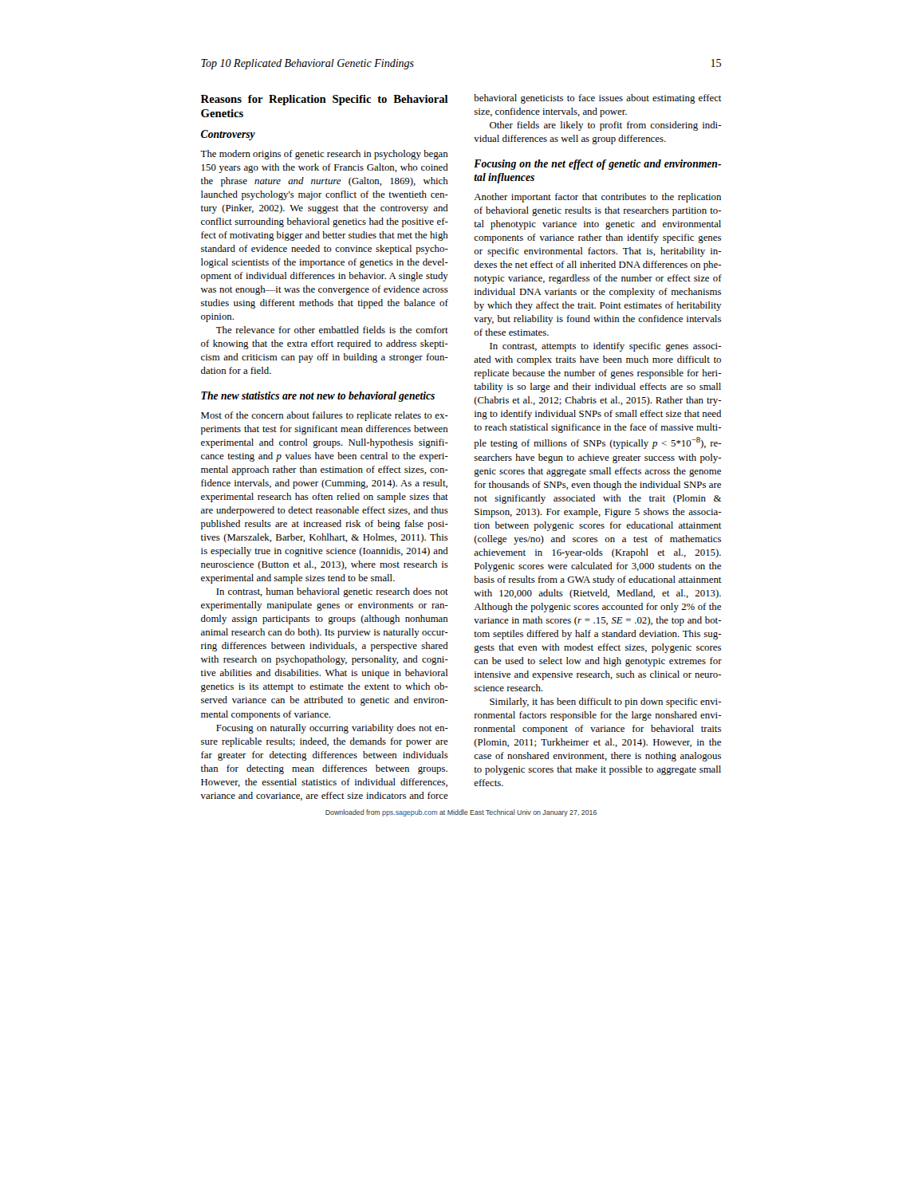Top 10 Replicated Behavioral Genetic Findings 15
Reasons for Replication Specific to Behavioral Genetics
Controversy
The modern origins of genetic research in psychology began 150 years ago with the work of Francis Galton, who coined the phrase nature and nurture (Galton, 1869), which launched psychology's major conflict of the twentieth century (Pinker, 2002). We suggest that the controversy and conflict surrounding behavioral genetics had the positive effect of motivating bigger and better studies that met the high standard of evidence needed to convince skeptical psychological scientists of the importance of genetics in the development of individual differences in behavior. A single study was not enough—it was the convergence of evidence across studies using different methods that tipped the balance of opinion.
The relevance for other embattled fields is the comfort of knowing that the extra effort required to address skepticism and criticism can pay off in building a stronger foundation for a field.
The new statistics are not new to behavioral genetics
Most of the concern about failures to replicate relates to experiments that test for significant mean differences between experimental and control groups. Null-hypothesis significance testing and p values have been central to the experimental approach rather than estimation of effect sizes, confidence intervals, and power (Cumming, 2014). As a result, experimental research has often relied on sample sizes that are underpowered to detect reasonable effect sizes, and thus published results are at increased risk of being false positives (Marszalek, Barber, Kohlhart, & Holmes, 2011). This is especially true in cognitive science (Ioannidis, 2014) and neuroscience (Button et al., 2013), where most research is experimental and sample sizes tend to be small.
In contrast, human behavioral genetic research does not experimentally manipulate genes or environments or randomly assign participants to groups (although nonhuman animal research can do both). Its purview is naturally occurring differences between individuals, a perspective shared with research on psychopathology, personality, and cognitive abilities and disabilities. What is unique in behavioral genetics is its attempt to estimate the extent to which observed variance can be attributed to genetic and environmental components of variance.
Focusing on naturally occurring variability does not ensure replicable results; indeed, the demands for power are far greater for detecting differences between individuals than for detecting mean differences between groups. However, the essential statistics of individual differences, variance and covariance, are effect size indicators and force behavioral geneticists to face issues about estimating effect size, confidence intervals, and power.
Other fields are likely to profit from considering individual differences as well as group differences.
Focusing on the net effect of genetic and environmental influences
Another important factor that contributes to the replication of behavioral genetic results is that researchers partition total phenotypic variance into genetic and environmental components of variance rather than identify specific genes or specific environmental factors. That is, heritability indexes the net effect of all inherited DNA differences on phenotypic variance, regardless of the number or effect size of individual DNA variants or the complexity of mechanisms by which they affect the trait. Point estimates of heritability vary, but reliability is found within the confidence intervals of these estimates.
In contrast, attempts to identify specific genes associated with complex traits have been much more difficult to replicate because the number of genes responsible for heritability is so large and their individual effects are so small (Chabris et al., 2012; Chabris et al., 2015). Rather than trying to identify individual SNPs of small effect size that need to reach statistical significance in the face of massive multiple testing of millions of SNPs (typically p < 5*10−8), researchers have begun to achieve greater success with polygenic scores that aggregate small effects across the genome for thousands of SNPs, even though the individual SNPs are not significantly associated with the trait (Plomin & Simpson, 2013). For example, Figure 5 shows the association between polygenic scores for educational attainment (college yes/no) and scores on a test of mathematics achievement in 16-year-olds (Krapohl et al., 2015). Polygenic scores were calculated for 3,000 students on the basis of results from a GWA study of educational attainment with 120,000 adults (Rietveld, Medland, et al., 2013). Although the polygenic scores accounted for only 2% of the variance in math scores (r = .15, SE = .02), the top and bottom septiles differed by half a standard deviation. This suggests that even with modest effect sizes, polygenic scores can be used to select low and high genotypic extremes for intensive and expensive research, such as clinical or neuroscience research.
Similarly, it has been difficult to pin down specific environmental factors responsible for the large nonshared environmental component of variance for behavioral traits (Plomin, 2011; Turkheimer et al., 2014). However, in the case of nonshared environment, there is nothing analogous to polygenic scores that make it possible to aggregate small effects.
Downloaded from pps.sagepub.com at Middle East Technical Univ on January 27, 2016